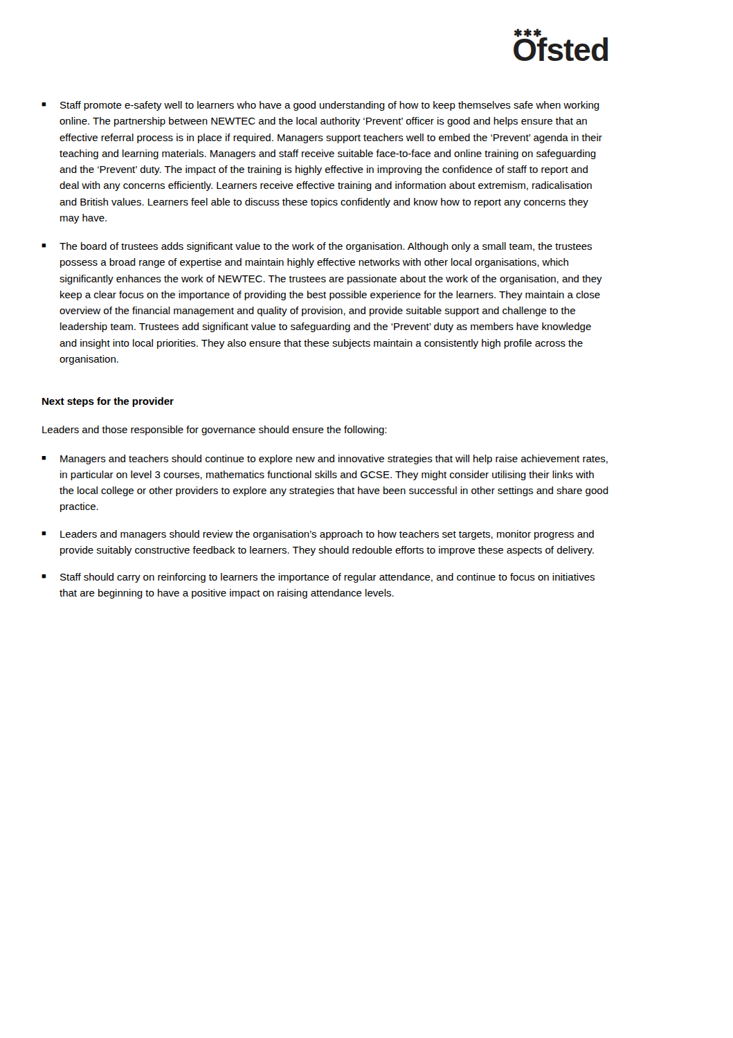✱✱✱ Ofsted
Staff promote e-safety well to learners who have a good understanding of how to keep themselves safe when working online. The partnership between NEWTEC and the local authority ‘Prevent’ officer is good and helps ensure that an effective referral process is in place if required. Managers support teachers well to embed the ‘Prevent’ agenda in their teaching and learning materials. Managers and staff receive suitable face-to-face and online training on safeguarding and the ‘Prevent’ duty. The impact of the training is highly effective in improving the confidence of staff to report and deal with any concerns efficiently. Learners receive effective training and information about extremism, radicalisation and British values. Learners feel able to discuss these topics confidently and know how to report any concerns they may have.
The board of trustees adds significant value to the work of the organisation. Although only a small team, the trustees possess a broad range of expertise and maintain highly effective networks with other local organisations, which significantly enhances the work of NEWTEC. The trustees are passionate about the work of the organisation, and they keep a clear focus on the importance of providing the best possible experience for the learners. They maintain a close overview of the financial management and quality of provision, and provide suitable support and challenge to the leadership team. Trustees add significant value to safeguarding and the ‘Prevent’ duty as members have knowledge and insight into local priorities. They also ensure that these subjects maintain a consistently high profile across the organisation.
Next steps for the provider
Leaders and those responsible for governance should ensure the following:
Managers and teachers should continue to explore new and innovative strategies that will help raise achievement rates, in particular on level 3 courses, mathematics functional skills and GCSE. They might consider utilising their links with the local college or other providers to explore any strategies that have been successful in other settings and share good practice.
Leaders and managers should review the organisation’s approach to how teachers set targets, monitor progress and provide suitably constructive feedback to learners. They should redouble efforts to improve these aspects of delivery.
Staff should carry on reinforcing to learners the importance of regular attendance, and continue to focus on initiatives that are beginning to have a positive impact on raising attendance levels.